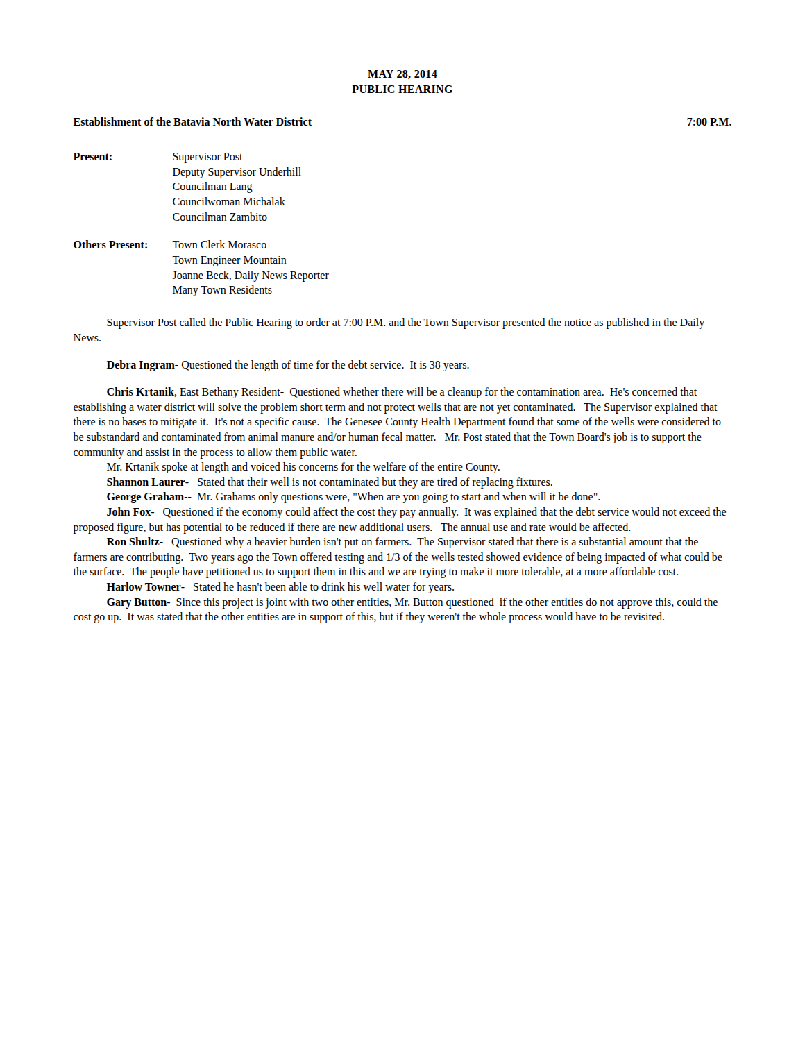MAY 28, 2014
PUBLIC HEARING
Establishment of the Batavia North Water District 7:00 P.M.
| Present: | Supervisor Post Deputy Supervisor Underhill Councilman Lang Councilwoman Michalak Councilman Zambito |
| Others Present: | Town Clerk Morasco Town Engineer Mountain Joanne Beck, Daily News Reporter Many Town Residents |
Supervisor Post called the Public Hearing to order at 7:00 P.M. and the Town Supervisor presented the notice as published in the Daily News.
Debra Ingram- Questioned the length of time for the debt service. It is 38 years.
Chris Krtanik, East Bethany Resident- Questioned whether there will be a cleanup for the contamination area. He's concerned that establishing a water district will solve the problem short term and not protect wells that are not yet contaminated. The Supervisor explained that there is no bases to mitigate it. It's not a specific cause. The Genesee County Health Department found that some of the wells were considered to be substandard and contaminated from animal manure and/or human fecal matter. Mr. Post stated that the Town Board's job is to support the community and assist in the process to allow them public water.
Mr. Krtanik spoke at length and voiced his concerns for the welfare of the entire County.
Shannon Laurer- Stated that their well is not contaminated but they are tired of replacing fixtures.
George Graham-- Mr. Grahams only questions were, "When are you going to start and when will it be done".
John Fox- Questioned if the economy could affect the cost they pay annually. It was explained that the debt service would not exceed the proposed figure, but has potential to be reduced if there are new additional users. The annual use and rate would be affected.
Ron Shultz- Questioned why a heavier burden isn't put on farmers. The Supervisor stated that there is a substantial amount that the farmers are contributing. Two years ago the Town offered testing and 1/3 of the wells tested showed evidence of being impacted of what could be the surface. The people have petitioned us to support them in this and we are trying to make it more tolerable, at a more affordable cost.
Harlow Towner- Stated he hasn't been able to drink his well water for years.
Gary Button- Since this project is joint with two other entities, Mr. Button questioned if the other entities do not approve this, could the cost go up. It was stated that the other entities are in support of this, but if they weren't the whole process would have to be revisited.